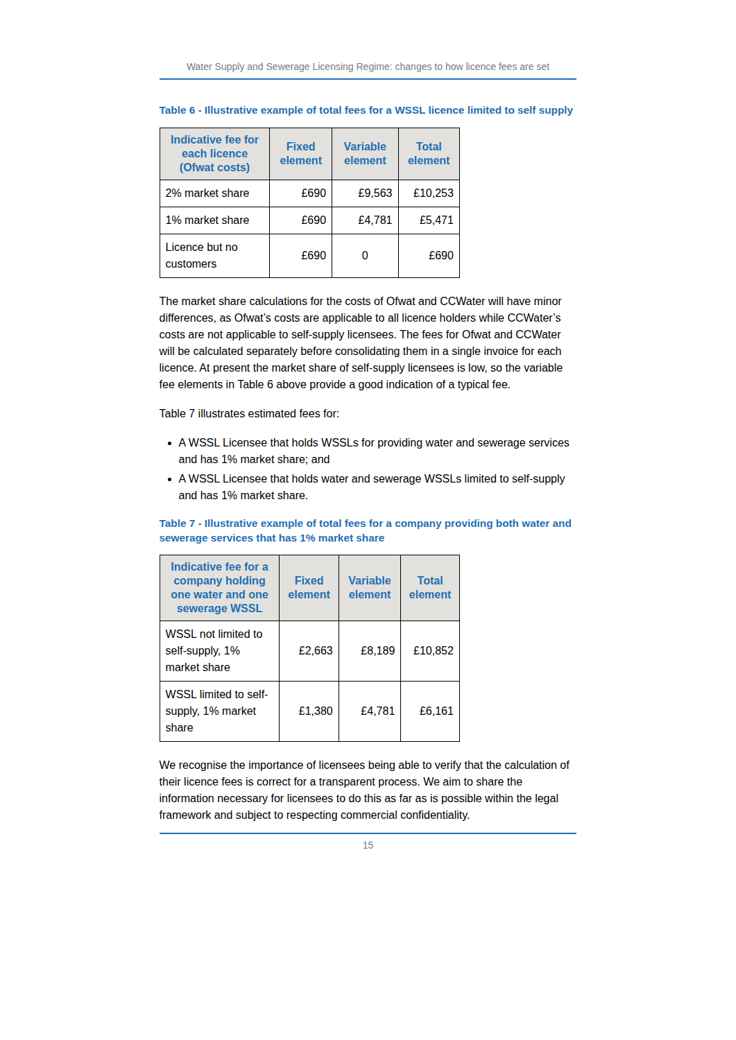Water Supply and Sewerage Licensing Regime: changes to how licence fees are set
Table 6 - Illustrative example of total fees for a WSSL licence limited to self supply
| Indicative fee for each licence (Ofwat costs) | Fixed element | Variable element | Total element |
| --- | --- | --- | --- |
| 2% market share | £690 | £9,563 | £10,253 |
| 1% market share | £690 | £4,781 | £5,471 |
| Licence but no customers | £690 | 0 | £690 |
The market share calculations for the costs of Ofwat and CCWater will have minor differences, as Ofwat’s costs are applicable to all licence holders while CCWater’s costs are not applicable to self-supply licensees. The fees for Ofwat and CCWater will be calculated separately before consolidating them in a single invoice for each licence. At present the market share of self-supply licensees is low, so the variable fee elements in Table 6 above provide a good indication of a typical fee.
Table 7 illustrates estimated fees for:
A WSSL Licensee that holds WSSLs for providing water and sewerage services and has 1% market share; and
A WSSL Licensee that holds water and sewerage WSSLs limited to self-supply and has 1% market share.
Table 7 - Illustrative example of total fees for a company providing both water and sewerage services that has 1% market share
| Indicative fee for a company holding one water and one sewerage WSSL | Fixed element | Variable element | Total element |
| --- | --- | --- | --- |
| WSSL not limited to self-supply, 1% market share | £2,663 | £8,189 | £10,852 |
| WSSL limited to self-supply, 1% market share | £1,380 | £4,781 | £6,161 |
We recognise the importance of licensees being able to verify that the calculation of their licence fees is correct for a transparent process. We aim to share the information necessary for licensees to do this as far as is possible within the legal framework and subject to respecting commercial confidentiality.
15